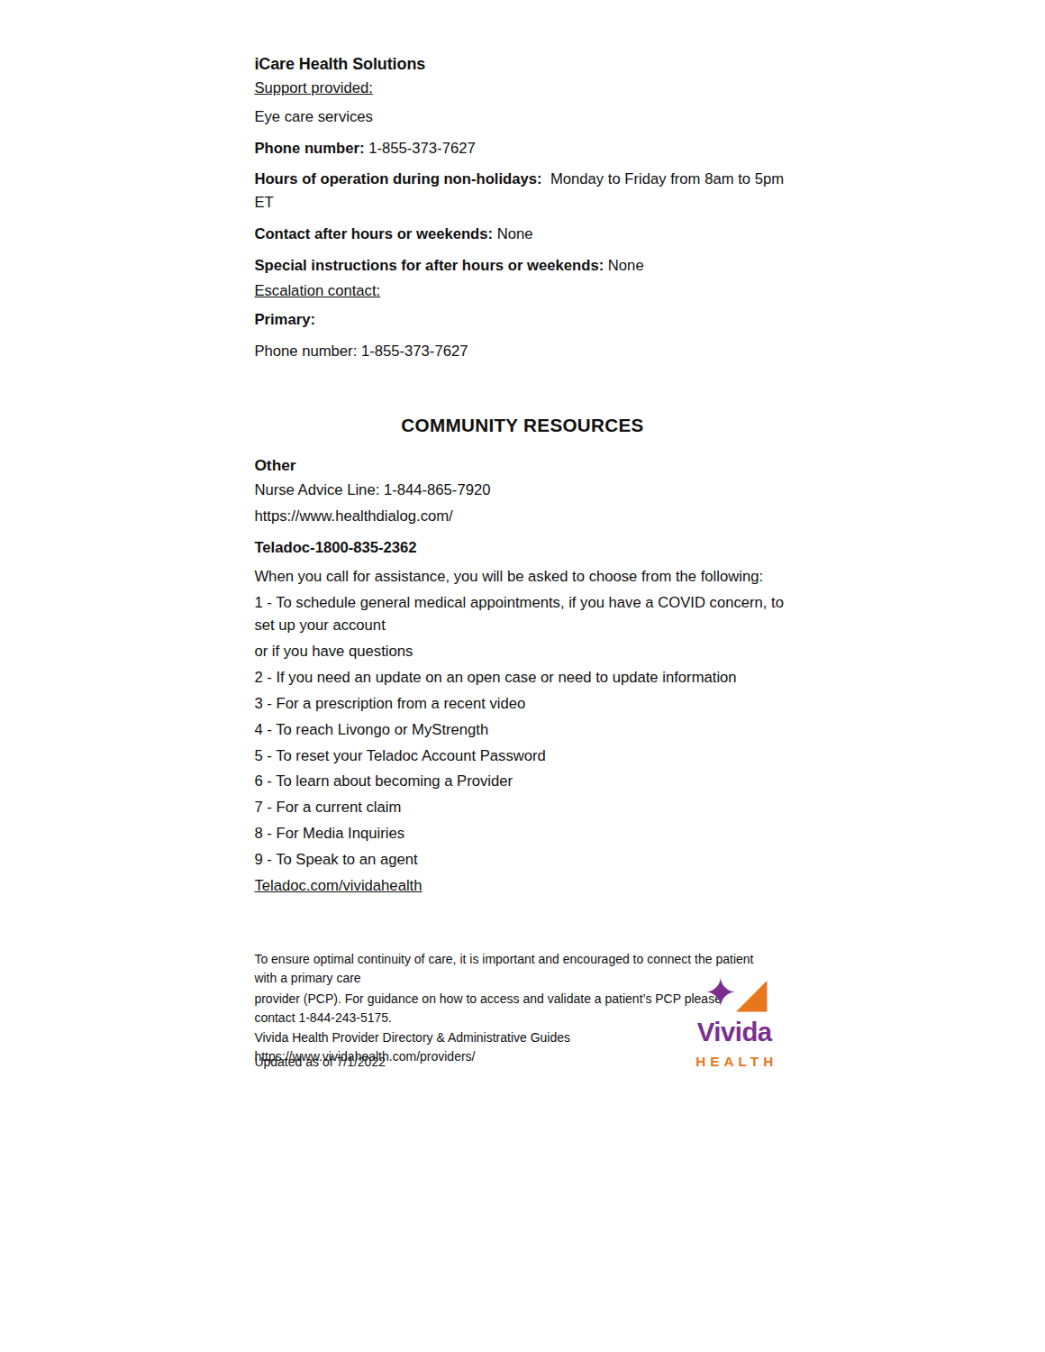iCare Health Solutions
Support provided:
Eye care services
Phone number: 1-855-373-7627
Hours of operation during non-holidays: Monday to Friday from 8am to 5pm ET
Contact after hours or weekends: None
Special instructions for after hours or weekends: None
Escalation contact:
Primary:
Phone number: 1-855-373-7627
COMMUNITY RESOURCES
Other
Nurse Advice Line: 1-844-865-7920
https://www.healthdialog.com/
Teladoc-1800-835-2362
When you call for assistance, you will be asked to choose from the following:
1 - To schedule general medical appointments, if you have a COVID concern, to set up your account
or if you have questions
2 - If you need an update on an open case or need to update information
3 - For a prescription from a recent video
4 - To reach Livongo or MyStrength
5 - To reset your Teladoc Account Password
6 - To learn about becoming a Provider
7 - For a current claim
8 - For Media Inquiries
9 - To Speak to an agent
Teladoc.com/vividahealth
To ensure optimal continuity of care, it is important and encouraged to connect the patient with a primary care
provider (PCP). For guidance on how to access and validate a patient’s PCP please contact 1-844-243-5175.
Vivida Health Provider Directory & Administrative Guides https://www.vividahealth.com/providers/
Updated as of 7/1/2022
✦◢
Vivida
HEALTH